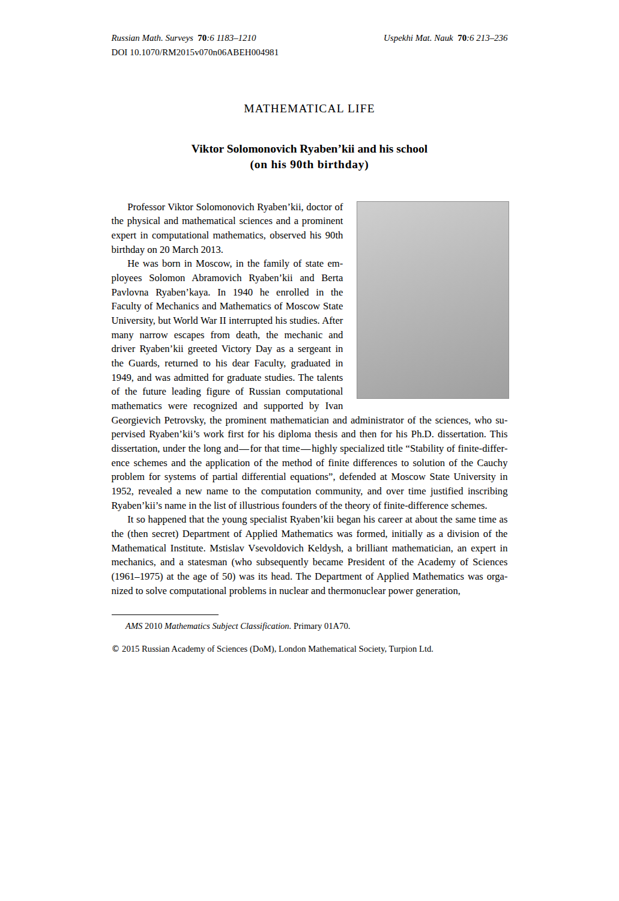Russian Math. Surveys 70:6 1183–1210 Uspekhi Mat. Nauk 70:6 213–236
DOI 10.1070/RM2015v070n06ABEH004981
MATHEMATICAL LIFE
Viktor Solomonovich Ryaben’kii and his school (on his 90th birthday)
Professor Viktor Solomonovich Ryaben’kii, doctor of the physical and mathematical sciences and a prominent expert in computational mathematics, observed his 90th birthday on 20 March 2013.
He was born in Moscow, in the family of state employees Solomon Abramovich Ryaben’kii and Berta Pavlovna Ryaben’kaya. In 1940 he enrolled in the Faculty of Mechanics and Mathematics of Moscow State University, but World War II interrupted his studies. After many narrow escapes from death, the mechanic and driver Ryaben’kii greeted Victory Day as a sergeant in the Guards, returned to his dear Faculty, graduated in 1949, and was admitted for graduate studies. The talents of the future leading figure of Russian computational mathematics were recognized and supported by Ivan Georgievich Petrovsky, the prominent mathematician and administrator of the sciences, who supervised Ryaben’kii’s work first for his diploma thesis and then for his Ph.D. dissertation. This dissertation, under the long and — for that time — highly specialized title “Stability of finite-difference schemes and the application of the method of finite differences to solution of the Cauchy problem for systems of partial differential equations”, defended at Moscow State University in 1952, revealed a new name to the computation community, and over time justified inscribing Ryaben’kii’s name in the list of illustrious founders of the theory of finite-difference schemes.
It so happened that the young specialist Ryaben’kii began his career at about the same time as the (then secret) Department of Applied Mathematics was formed, initially as a division of the Mathematical Institute. Mstislav Vsevoldovich Keldysh, a brilliant mathematician, an expert in mechanics, and a statesman (who subsequently became President of the Academy of Sciences (1961–1975) at the age of 50) was its head. The Department of Applied Mathematics was organized to solve computational problems in nuclear and thermonuclear power generation,
AMS 2010 Mathematics Subject Classification. Primary 01A70.
© 2015 Russian Academy of Sciences (DoM), London Mathematical Society, Turpion Ltd.